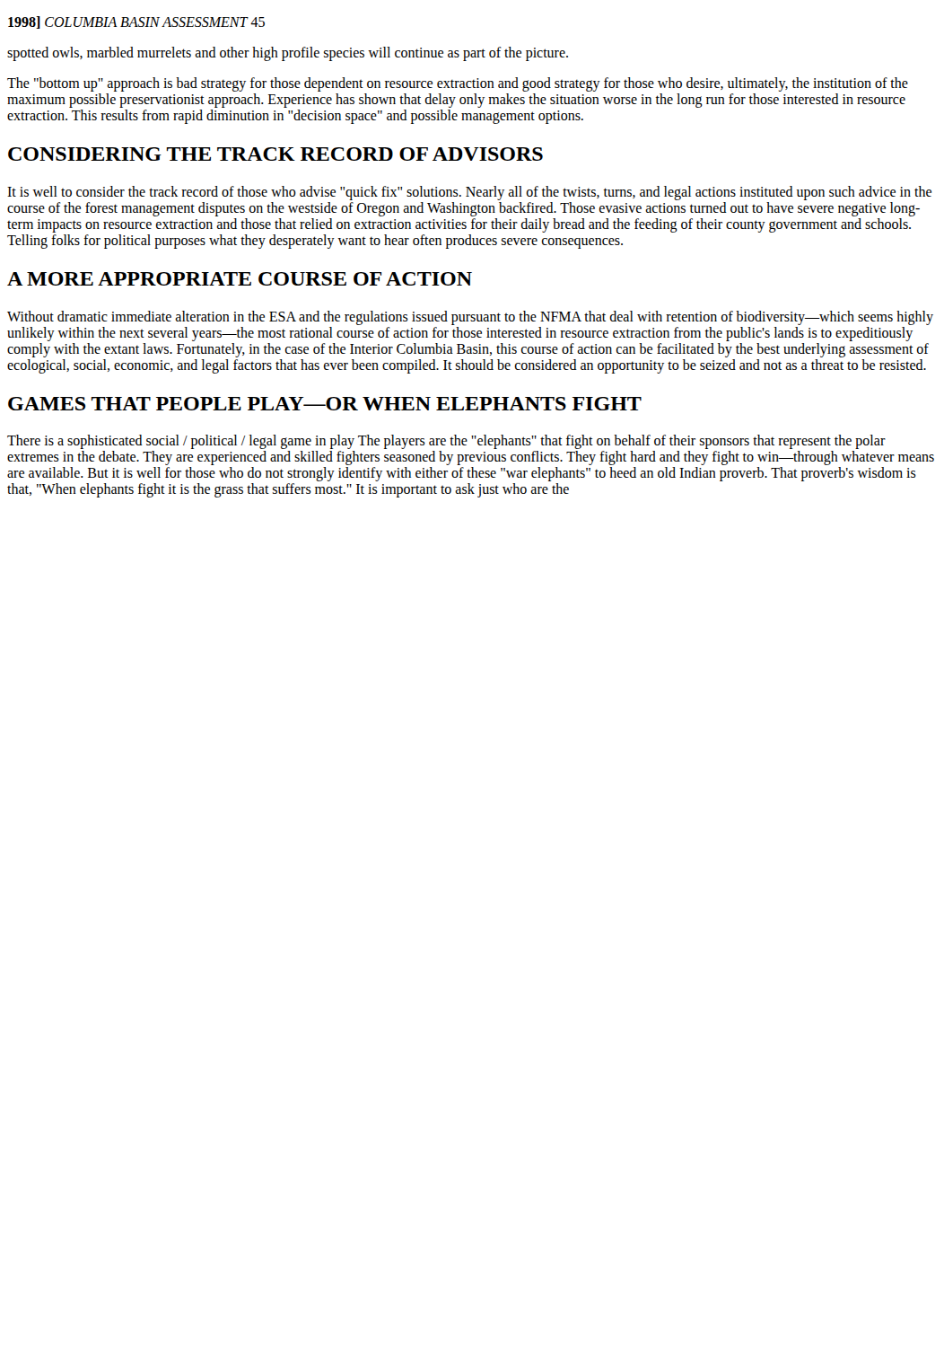1998] COLUMBIA BASIN ASSESSMENT 45
spotted owls, marbled murrelets and other high profile species will continue as part of the picture.
The "bottom up" approach is bad strategy for those dependent on resource extraction and good strategy for those who desire, ultimately, the institution of the maximum possible preservationist approach. Experience has shown that delay only makes the situation worse in the long run for those interested in resource extraction. This results from rapid diminution in "decision space" and possible management options.
CONSIDERING THE TRACK RECORD OF ADVISORS
It is well to consider the track record of those who advise "quick fix" solutions. Nearly all of the twists, turns, and legal actions instituted upon such advice in the course of the forest management disputes on the westside of Oregon and Washington backfired. Those evasive actions turned out to have severe negative long-term impacts on resource extraction and those that relied on extraction activities for their daily bread and the feeding of their county government and schools. Telling folks for political purposes what they desperately want to hear often produces severe consequences.
A MORE APPROPRIATE COURSE OF ACTION
Without dramatic immediate alteration in the ESA and the regulations issued pursuant to the NFMA that deal with retention of biodiversity—which seems highly unlikely within the next several years—the most rational course of action for those interested in resource extraction from the public's lands is to expeditiously comply with the extant laws. Fortunately, in the case of the Interior Columbia Basin, this course of action can be facilitated by the best underlying assessment of ecological, social, economic, and legal factors that has ever been compiled. It should be considered an opportunity to be seized and not as a threat to be resisted.
GAMES THAT PEOPLE PLAY—OR WHEN ELEPHANTS FIGHT
There is a sophisticated social / political / legal game in play The players are the "elephants" that fight on behalf of their sponsors that represent the polar extremes in the debate. They are experienced and skilled fighters seasoned by previous conflicts. They fight hard and they fight to win—through whatever means are available. But it is well for those who do not strongly identify with either of these "war elephants" to heed an old Indian proverb. That proverb's wisdom is that, "When elephants fight it is the grass that suffers most." It is important to ask just who are the